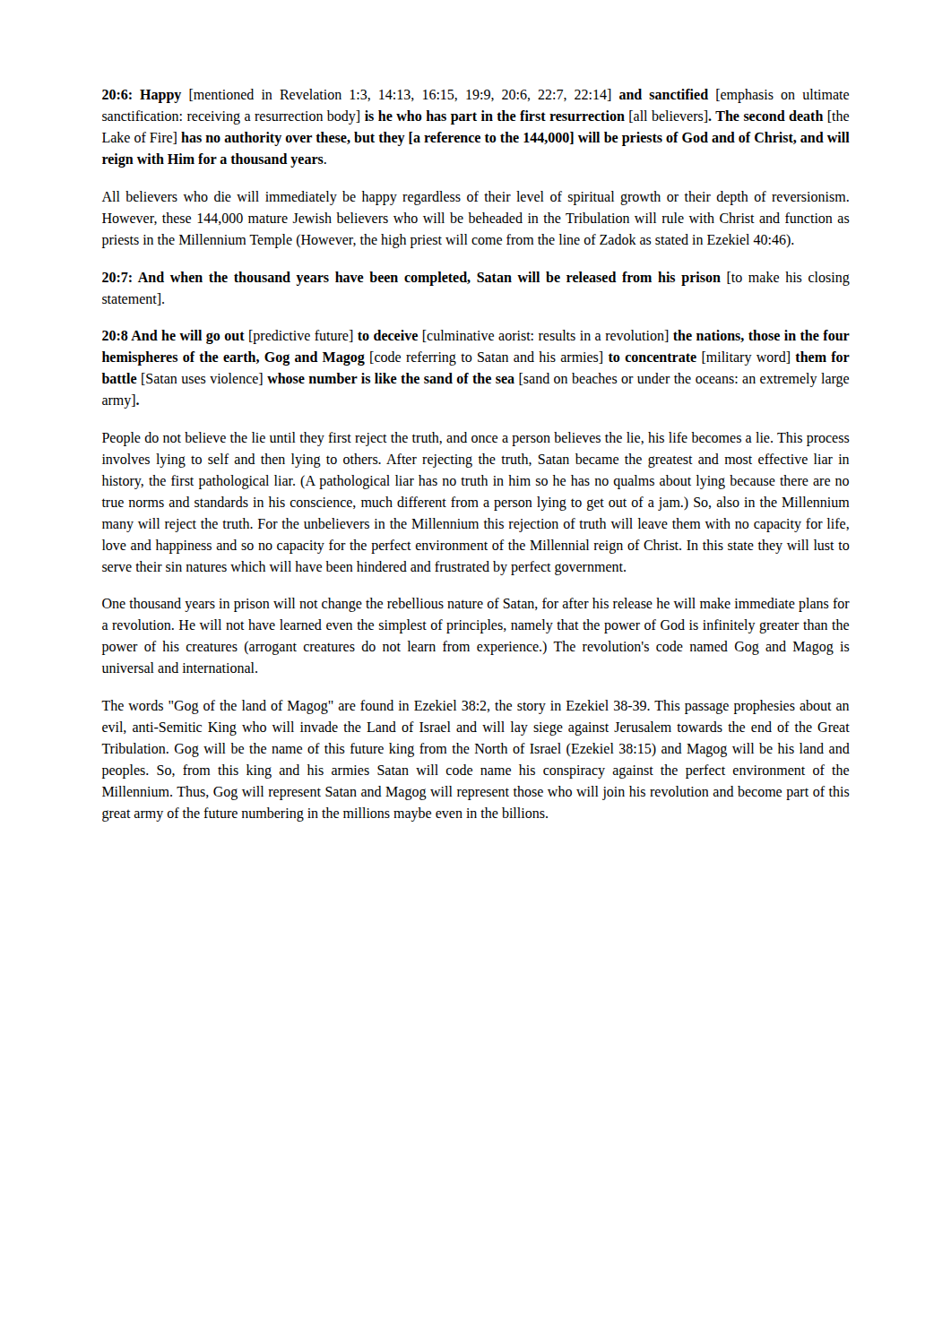20:6: Happy [mentioned in Revelation 1:3, 14:13, 16:15, 19:9, 20:6, 22:7, 22:14] and sanctified [emphasis on ultimate sanctification: receiving a resurrection body] is he who has part in the first resurrection [all believers]. The second death [the Lake of Fire] has no authority over these, but they [a reference to the 144,000] will be priests of God and of Christ, and will reign with Him for a thousand years.
All believers who die will immediately be happy regardless of their level of spiritual growth or their depth of reversionism. However, these 144,000 mature Jewish believers who will be beheaded in the Tribulation will rule with Christ and function as priests in the Millennium Temple (However, the high priest will come from the line of Zadok as stated in Ezekiel 40:46).
20:7: And when the thousand years have been completed, Satan will be released from his prison [to make his closing statement].
20:8 And he will go out [predictive future] to deceive [culminative aorist: results in a revolution] the nations, those in the four hemispheres of the earth, Gog and Magog [code referring to Satan and his armies] to concentrate [military word] them for battle [Satan uses violence] whose number is like the sand of the sea [sand on beaches or under the oceans: an extremely large army].
People do not believe the lie until they first reject the truth, and once a person believes the lie, his life becomes a lie. This process involves lying to self and then lying to others. After rejecting the truth, Satan became the greatest and most effective liar in history, the first pathological liar. (A pathological liar has no truth in him so he has no qualms about lying because there are no true norms and standards in his conscience, much different from a person lying to get out of a jam.) So, also in the Millennium many will reject the truth. For the unbelievers in the Millennium this rejection of truth will leave them with no capacity for life, love and happiness and so no capacity for the perfect environment of the Millennial reign of Christ. In this state they will lust to serve their sin natures which will have been hindered and frustrated by perfect government.
One thousand years in prison will not change the rebellious nature of Satan, for after his release he will make immediate plans for a revolution. He will not have learned even the simplest of principles, namely that the power of God is infinitely greater than the power of his creatures (arrogant creatures do not learn from experience.) The revolution's code named Gog and Magog is universal and international.
The words "Gog of the land of Magog" are found in Ezekiel 38:2, the story in Ezekiel 38-39. This passage prophesies about an evil, anti-Semitic King who will invade the Land of Israel and will lay siege against Jerusalem towards the end of the Great Tribulation. Gog will be the name of this future king from the North of Israel (Ezekiel 38:15) and Magog will be his land and peoples. So, from this king and his armies Satan will code name his conspiracy against the perfect environment of the Millennium. Thus, Gog will represent Satan and Magog will represent those who will join his revolution and become part of this great army of the future numbering in the millions maybe even in the billions.